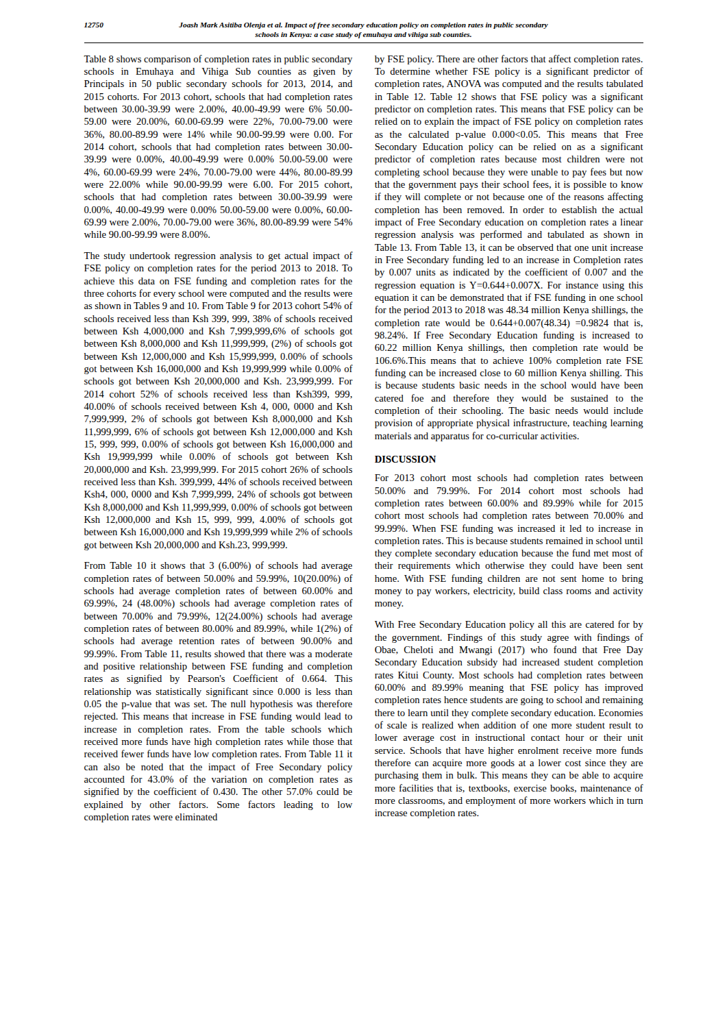12750 Joash Mark Asitiba Olenja et al. Impact of free secondary education policy on completion rates in public secondary
schools in Kenya: a case study of emuhaya and vihiga sub counties.
Table 8 shows comparison of completion rates in public secondary schools in Emuhaya and Vihiga Sub counties as given by Principals in 50 public secondary schools for 2013, 2014, and 2015 cohorts. For 2013 cohort, schools that had completion rates between 30.00-39.99 were 2.00%, 40.00-49.99 were 6% 50.00-59.00 were 20.00%, 60.00-69.99 were 22%, 70.00-79.00 were 36%, 80.00-89.99 were 14% while 90.00-99.99 were 0.00. For 2014 cohort, schools that had completion rates between 30.00-39.99 were 0.00%, 40.00-49.99 were 0.00% 50.00-59.00 were 4%, 60.00-69.99 were 24%, 70.00-79.00 were 44%, 80.00-89.99 were 22.00% while 90.00-99.99 were 6.00. For 2015 cohort, schools that had completion rates between 30.00-39.99 were 0.00%, 40.00-49.99 were 0.00% 50.00-59.00 were 0.00%, 60.00-69.99 were 2.00%, 70.00-79.00 were 36%, 80.00-89.99 were 54% while 90.00-99.99 were 8.00%.
The study undertook regression analysis to get actual impact of FSE policy on completion rates for the period 2013 to 2018. To achieve this data on FSE funding and completion rates for the three cohorts for every school were computed and the results were as shown in Tables 9 and 10. From Table 9 for 2013 cohort 54% of schools received less than Ksh 399, 999, 38% of schools received between Ksh 4,000,000 and Ksh 7,999,999,6% of schools got between Ksh 8,000,000 and Ksh 11,999,999, (2%) of schools got between Ksh 12,000,000 and Ksh 15,999,999, 0.00% of schools got between Ksh 16,000,000 and Ksh 19,999,999 while 0.00% of schools got between Ksh 20,000,000 and Ksh. 23,999,999. For 2014 cohort 52% of schools received less than Ksh399, 999, 40.00% of schools received between Ksh 4, 000, 0000 and Ksh 7,999,999, 2% of schools got between Ksh 8,000,000 and Ksh 11,999,999, 6% of schools got between Ksh 12,000,000 and Ksh 15, 999, 999, 0.00% of schools got between Ksh 16,000,000 and Ksh 19,999,999 while 0.00% of schools got between Ksh 20,000,000 and Ksh. 23,999,999. For 2015 cohort 26% of schools received less than Ksh. 399,999, 44% of schools received between Ksh4, 000, 0000 and Ksh 7,999,999, 24% of schools got between Ksh 8,000,000 and Ksh 11,999,999, 0.00% of schools got between Ksh 12,000,000 and Ksh 15, 999, 999, 4.00% of schools got between Ksh 16,000,000 and Ksh 19,999,999 while 2% of schools got between Ksh 20,000,000 and Ksh.23, 999,999.
From Table 10 it shows that 3 (6.00%) of schools had average completion rates of between 50.00% and 59.99%, 10(20.00%) of schools had average completion rates of between 60.00% and 69.99%, 24 (48.00%) schools had average completion rates of between 70.00% and 79.99%, 12(24.00%) schools had average completion rates of between 80.00% and 89.99%, while 1(2%) of schools had average retention rates of between 90.00% and 99.99%. From Table 11, results showed that there was a moderate and positive relationship between FSE funding and completion rates as signified by Pearson's Coefficient of 0.664. This relationship was statistically significant since 0.000 is less than 0.05 the p-value that was set. The null hypothesis was therefore rejected. This means that increase in FSE funding would lead to increase in completion rates. From the table schools which received more funds have high completion rates while those that received fewer funds have low completion rates. From Table 11 it can also be noted that the impact of Free Secondary policy accounted for 43.0% of the variation on completion rates as signified by the coefficient of 0.430. The other 57.0% could be explained by other factors. Some factors leading to low completion rates were eliminated
by FSE policy. There are other factors that affect completion rates. To determine whether FSE policy is a significant predictor of completion rates, ANOVA was computed and the results tabulated in Table 12. Table 12 shows that FSE policy was a significant predictor on completion rates. This means that FSE policy can be relied on to explain the impact of FSE policy on completion rates as the calculated p-value 0.000<0.05. This means that Free Secondary Education policy can be relied on as a significant predictor of completion rates because most children were not completing school because they were unable to pay fees but now that the government pays their school fees, it is possible to know if they will complete or not because one of the reasons affecting completion has been removed. In order to establish the actual impact of Free Secondary education on completion rates a linear regression analysis was performed and tabulated as shown in Table 13. From Table 13, it can be observed that one unit increase in Free Secondary funding led to an increase in Completion rates by 0.007 units as indicated by the coefficient of 0.007 and the regression equation is Y=0.644+0.007X. For instance using this equation it can be demonstrated that if FSE funding in one school for the period 2013 to 2018 was 48.34 million Kenya shillings, the completion rate would be 0.644+0.007(48.34) =0.9824 that is, 98.24%. If Free Secondary Education funding is increased to 60.22 million Kenya shillings, then completion rate would be 106.6%.This means that to achieve 100% completion rate FSE funding can be increased close to 60 million Kenya shilling. This is because students basic needs in the school would have been catered foe and therefore they would be sustained to the completion of their schooling. The basic needs would include provision of appropriate physical infrastructure, teaching learning materials and apparatus for co-curricular activities.
DISCUSSION
For 2013 cohort most schools had completion rates between 50.00% and 79.99%. For 2014 cohort most schools had completion rates between 60.00% and 89.99% while for 2015 cohort most schools had completion rates between 70.00% and 99.99%. When FSE funding was increased it led to increase in completion rates. This is because students remained in school until they complete secondary education because the fund met most of their requirements which otherwise they could have been sent home. With FSE funding children are not sent home to bring money to pay workers, electricity, build class rooms and activity money.
With Free Secondary Education policy all this are catered for by the government. Findings of this study agree with findings of Obae, Cheloti and Mwangi (2017) who found that Free Day Secondary Education subsidy had increased student completion rates Kitui County. Most schools had completion rates between 60.00% and 89.99% meaning that FSE policy has improved completion rates hence students are going to school and remaining there to learn until they complete secondary education. Economies of scale is realized when addition of one more student result to lower average cost in instructional contact hour or their unit service. Schools that have higher enrolment receive more funds therefore can acquire more goods at a lower cost since they are purchasing them in bulk. This means they can be able to acquire more facilities that is, textbooks, exercise books, maintenance of more classrooms, and employment of more workers which in turn increase completion rates.